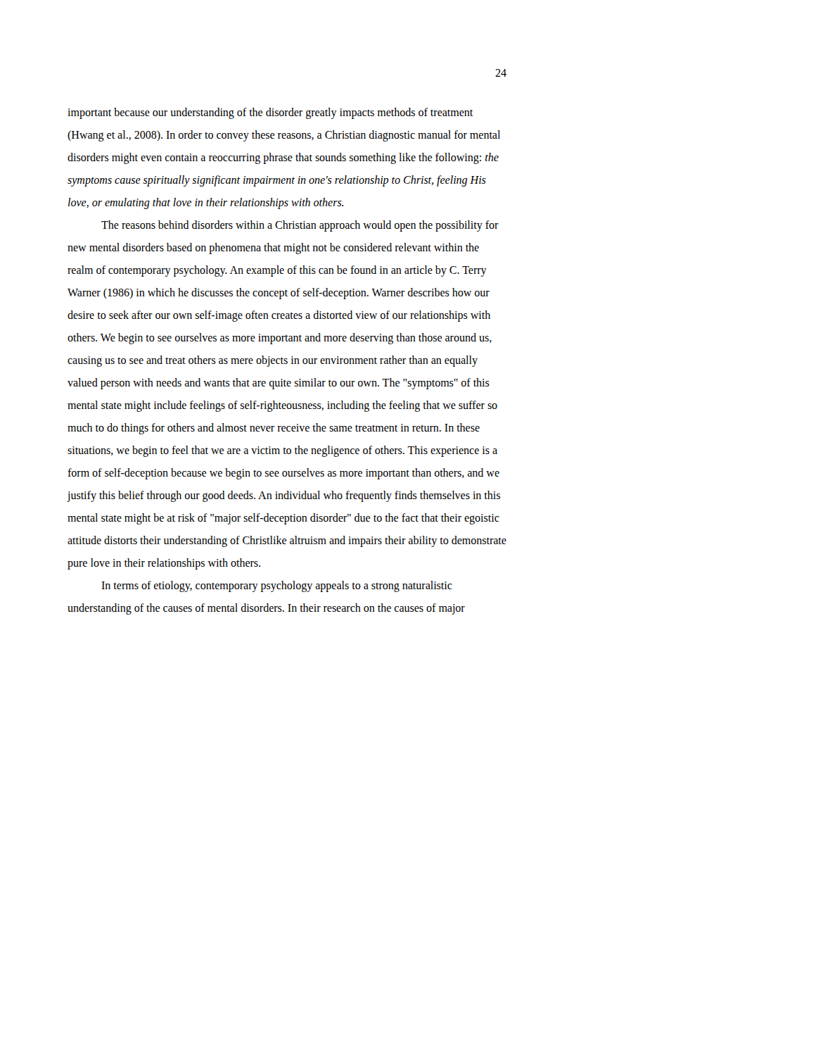24
important because our understanding of the disorder greatly impacts methods of treatment (Hwang et al., 2008). In order to convey these reasons, a Christian diagnostic manual for mental disorders might even contain a reoccurring phrase that sounds something like the following: the symptoms cause spiritually significant impairment in one's relationship to Christ, feeling His love, or emulating that love in their relationships with others.
The reasons behind disorders within a Christian approach would open the possibility for new mental disorders based on phenomena that might not be considered relevant within the realm of contemporary psychology. An example of this can be found in an article by C. Terry Warner (1986) in which he discusses the concept of self-deception. Warner describes how our desire to seek after our own self-image often creates a distorted view of our relationships with others. We begin to see ourselves as more important and more deserving than those around us, causing us to see and treat others as mere objects in our environment rather than an equally valued person with needs and wants that are quite similar to our own. The "symptoms" of this mental state might include feelings of self-righteousness, including the feeling that we suffer so much to do things for others and almost never receive the same treatment in return. In these situations, we begin to feel that we are a victim to the negligence of others. This experience is a form of self-deception because we begin to see ourselves as more important than others, and we justify this belief through our good deeds. An individual who frequently finds themselves in this mental state might be at risk of "major self-deception disorder" due to the fact that their egoistic attitude distorts their understanding of Christlike altruism and impairs their ability to demonstrate pure love in their relationships with others.
In terms of etiology, contemporary psychology appeals to a strong naturalistic understanding of the causes of mental disorders. In their research on the causes of major